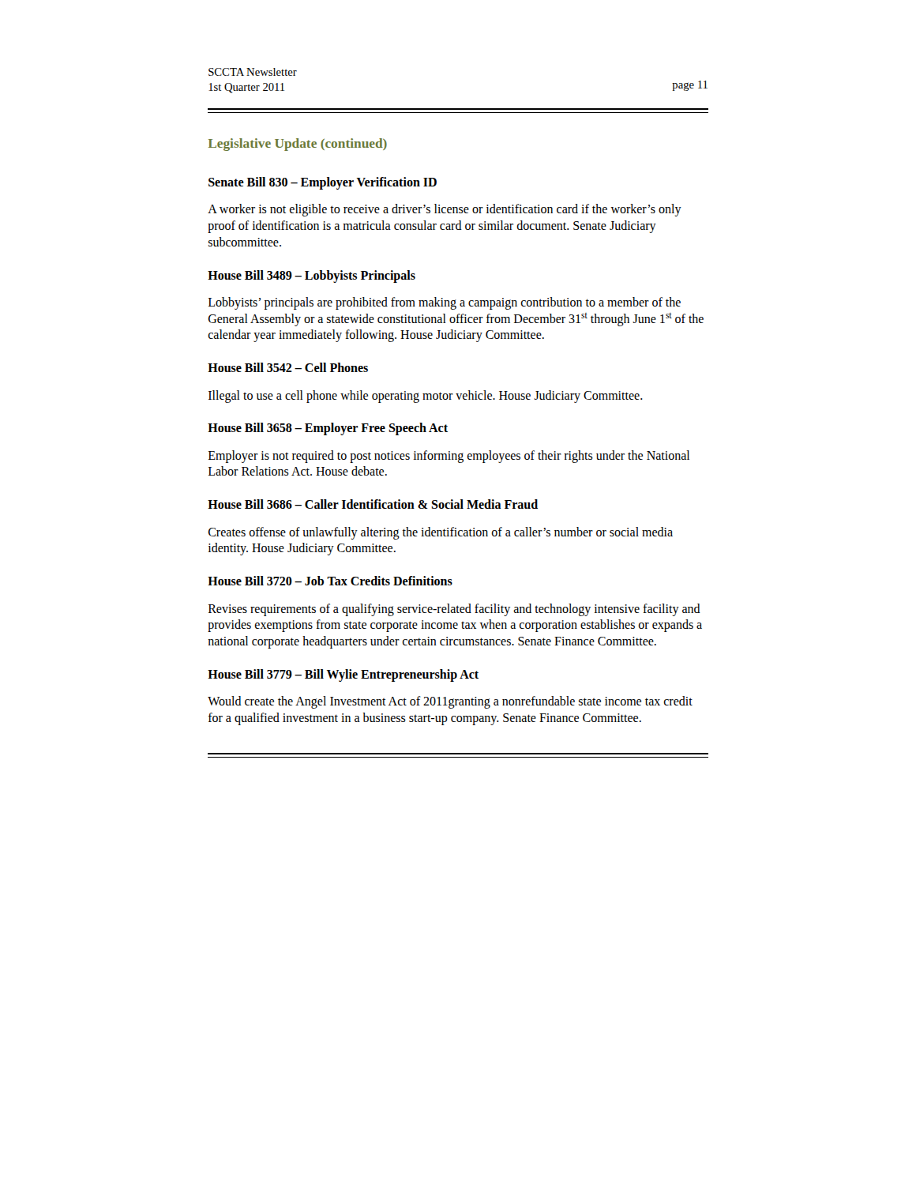SCCTA Newsletter
1st Quarter 2011
page 11
Legislative Update (continued)
Senate Bill 830 – Employer Verification ID
A worker is not eligible to receive a driver’s license or identification card if the worker’s only proof of identification is a matricula consular card or similar document. Senate Judiciary subcommittee.
House Bill 3489 – Lobbyists Principals
Lobbyists’ principals are prohibited from making a campaign contribution to a member of the General Assembly or a statewide constitutional officer from December 31st through June 1st of the calendar year immediately following. House Judiciary Committee.
House Bill 3542 – Cell Phones
Illegal to use a cell phone while operating motor vehicle. House Judiciary Committee.
House Bill 3658 – Employer Free Speech Act
Employer is not required to post notices informing employees of their rights under the National Labor Relations Act. House debate.
House Bill 3686 – Caller Identification & Social Media Fraud
Creates offense of unlawfully altering the identification of a caller’s number or social media identity. House Judiciary Committee.
House Bill 3720 – Job Tax Credits Definitions
Revises requirements of a qualifying service-related facility and technology intensive facility and provides exemptions from state corporate income tax when a corporation establishes or expands a national corporate headquarters under certain circumstances. Senate Finance Committee.
House Bill 3779 – Bill Wylie Entrepreneurship Act
Would create the Angel Investment Act of 2011granting a nonrefundable state income tax credit for a qualified investment in a business start-up company. Senate Finance Committee.